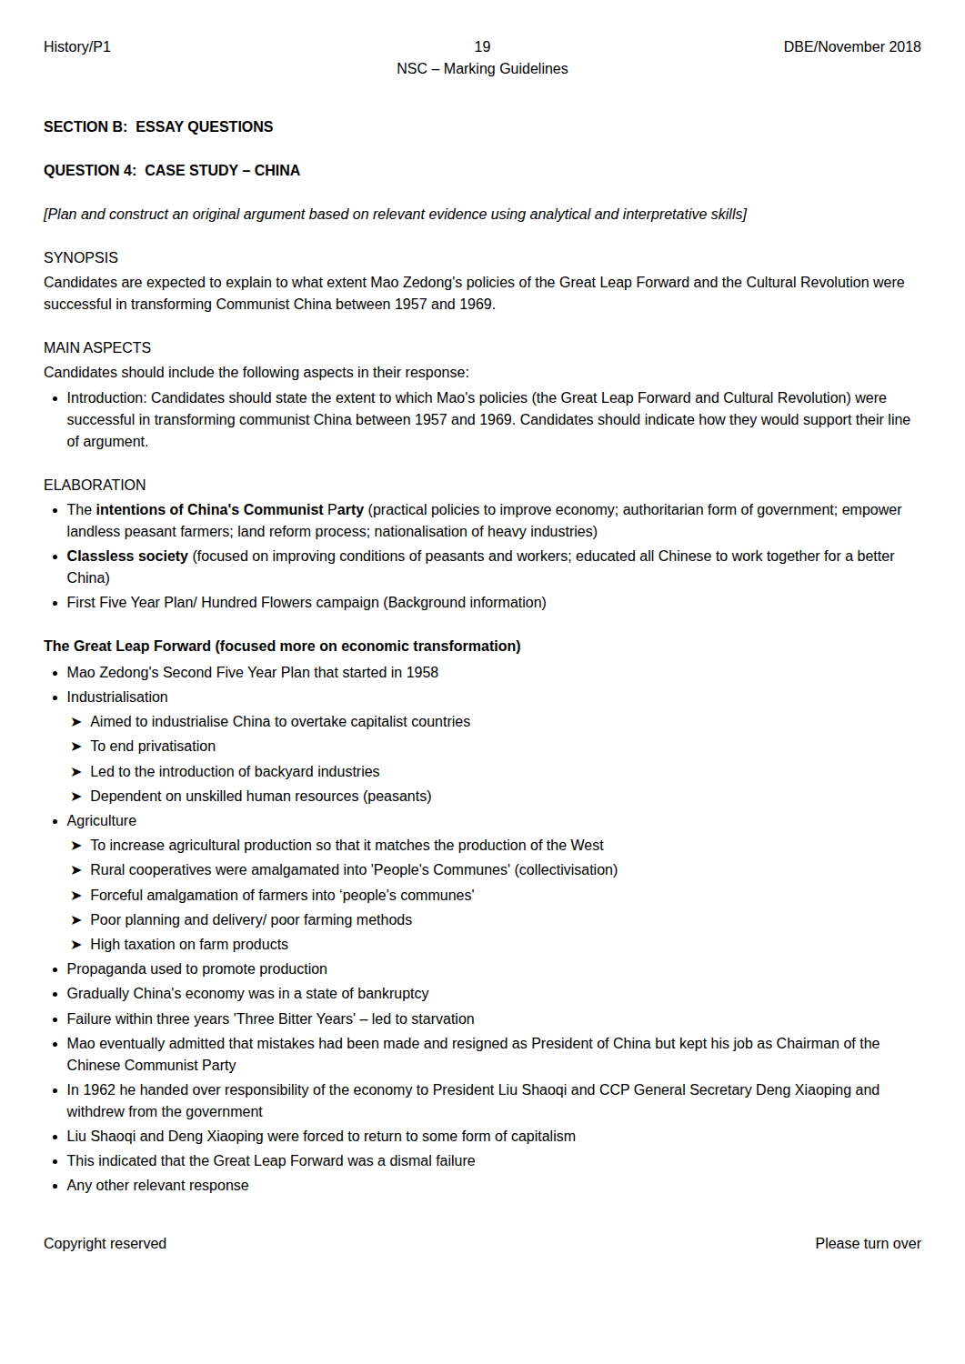History/P1
19
DBE/November 2018
NSC – Marking Guidelines
SECTION B: ESSAY QUESTIONS
QUESTION 4: CASE STUDY – CHINA
[Plan and construct an original argument based on relevant evidence using analytical and interpretative skills]
SYNOPSIS
Candidates are expected to explain to what extent Mao Zedong's policies of the Great Leap Forward and the Cultural Revolution were successful in transforming Communist China between 1957 and 1969.
MAIN ASPECTS
Candidates should include the following aspects in their response:
Introduction: Candidates should state the extent to which Mao's policies (the Great Leap Forward and Cultural Revolution) were successful in transforming communist China between 1957 and 1969. Candidates should indicate how they would support their line of argument.
ELABORATION
The intentions of China's Communist Party (practical policies to improve economy; authoritarian form of government; empower landless peasant farmers; land reform process; nationalisation of heavy industries)
Classless society (focused on improving conditions of peasants and workers; educated all Chinese to work together for a better China)
First Five Year Plan/ Hundred Flowers campaign (Background information)
The Great Leap Forward (focused more on economic transformation)
Mao Zedong's Second Five Year Plan that started in 1958
Industrialisation
Aimed to industrialise China to overtake capitalist countries
To end privatisation
Led to the introduction of backyard industries
Dependent on unskilled human resources (peasants)
Agriculture
To increase agricultural production so that it matches the production of the West
Rural cooperatives were amalgamated into 'People's Communes' (collectivisation)
Forceful amalgamation of farmers into ‘people's communes'
Poor planning and delivery/ poor farming methods
High taxation on farm products
Propaganda used to promote production
Gradually China's economy was in a state of bankruptcy
Failure within three years 'Three Bitter Years' – led to starvation
Mao eventually admitted that mistakes had been made and resigned as President of China but kept his job as Chairman of the Chinese Communist Party
In 1962 he handed over responsibility of the economy to President Liu Shaoqi and CCP General Secretary Deng Xiaoping and withdrew from the government
Liu Shaoqi and Deng Xiaoping were forced to return to some form of capitalism
This indicated that the Great Leap Forward was a dismal failure
Any other relevant response
Copyright reserved Please turn over